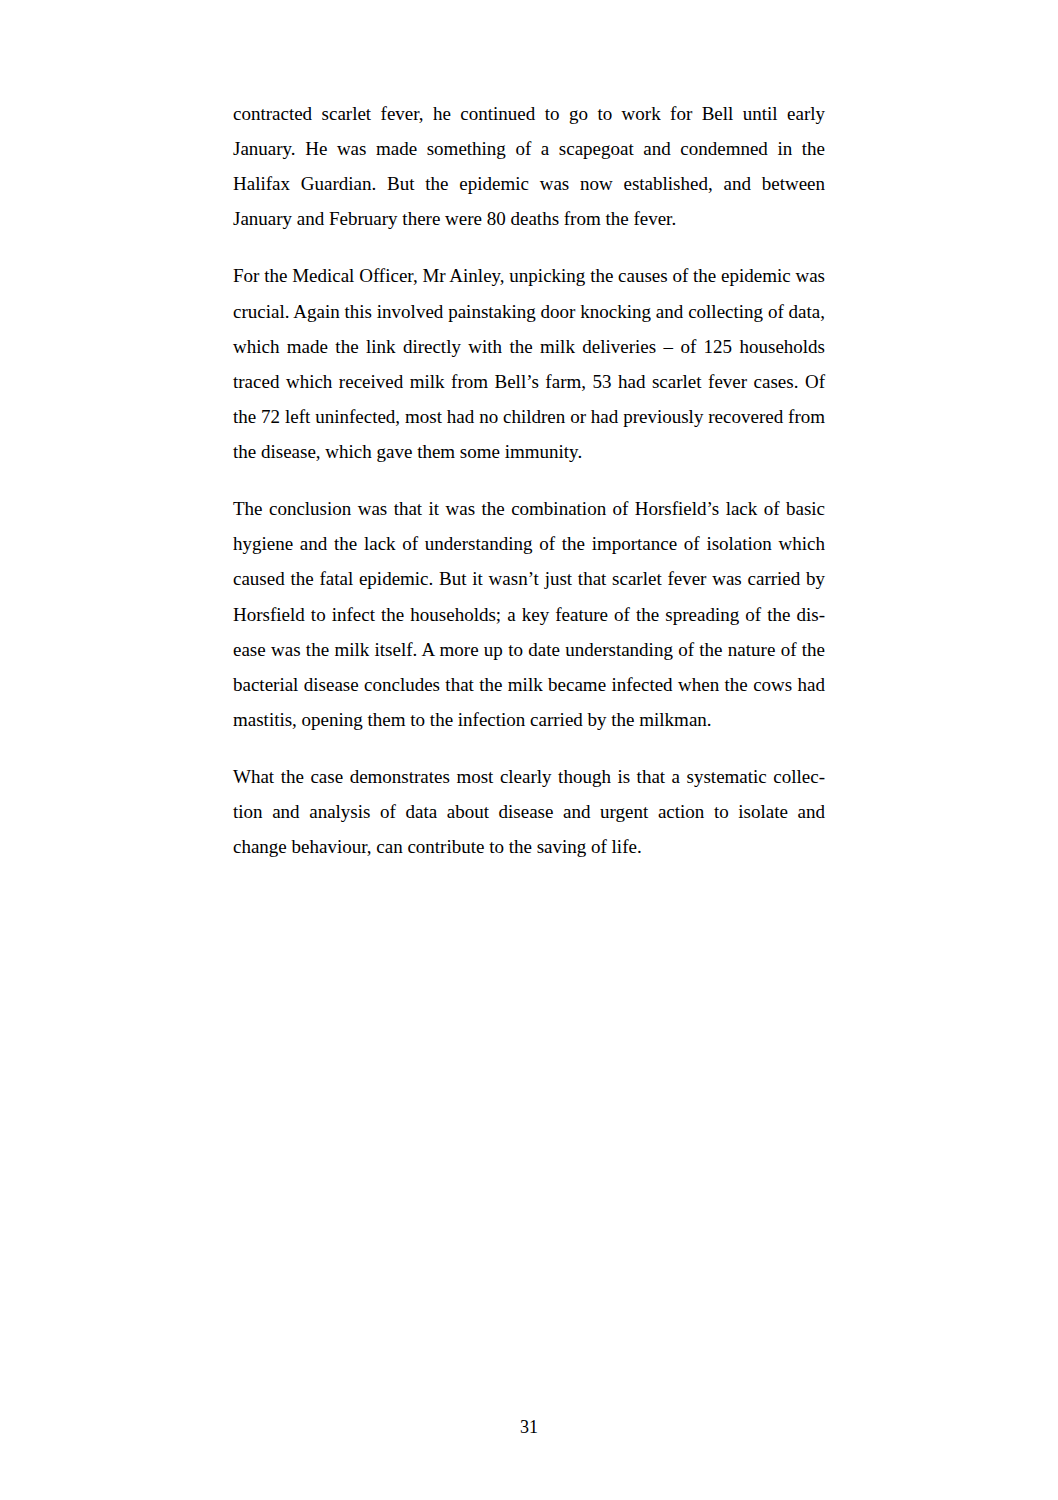contracted scarlet fever, he continued to go to work for Bell until early January. He was made something of a scapegoat and condemned in the Halifax Guardian. But the epidemic was now established, and between January and February there were 80 deaths from the fever.
For the Medical Officer, Mr Ainley, unpicking the causes of the epidemic was crucial. Again this involved painstaking door knocking and collecting of data, which made the link directly with the milk deliveries – of 125 households traced which received milk from Bell’s farm, 53 had scarlet fever cases. Of the 72 left uninfected, most had no children or had previously recovered from the disease, which gave them some immunity.
The conclusion was that it was the combination of Horsfield’s lack of basic hygiene and the lack of understanding of the importance of isolation which caused the fatal epidemic. But it wasn’t just that scarlet fever was carried by Horsfield to infect the households; a key feature of the spreading of the disease was the milk itself. A more up to date understanding of the nature of the bacterial disease concludes that the milk became infected when the cows had mastitis, opening them to the infection carried by the milkman.
What the case demonstrates most clearly though is that a systematic collection and analysis of data about disease and urgent action to isolate and change behaviour, can contribute to the saving of life.
31